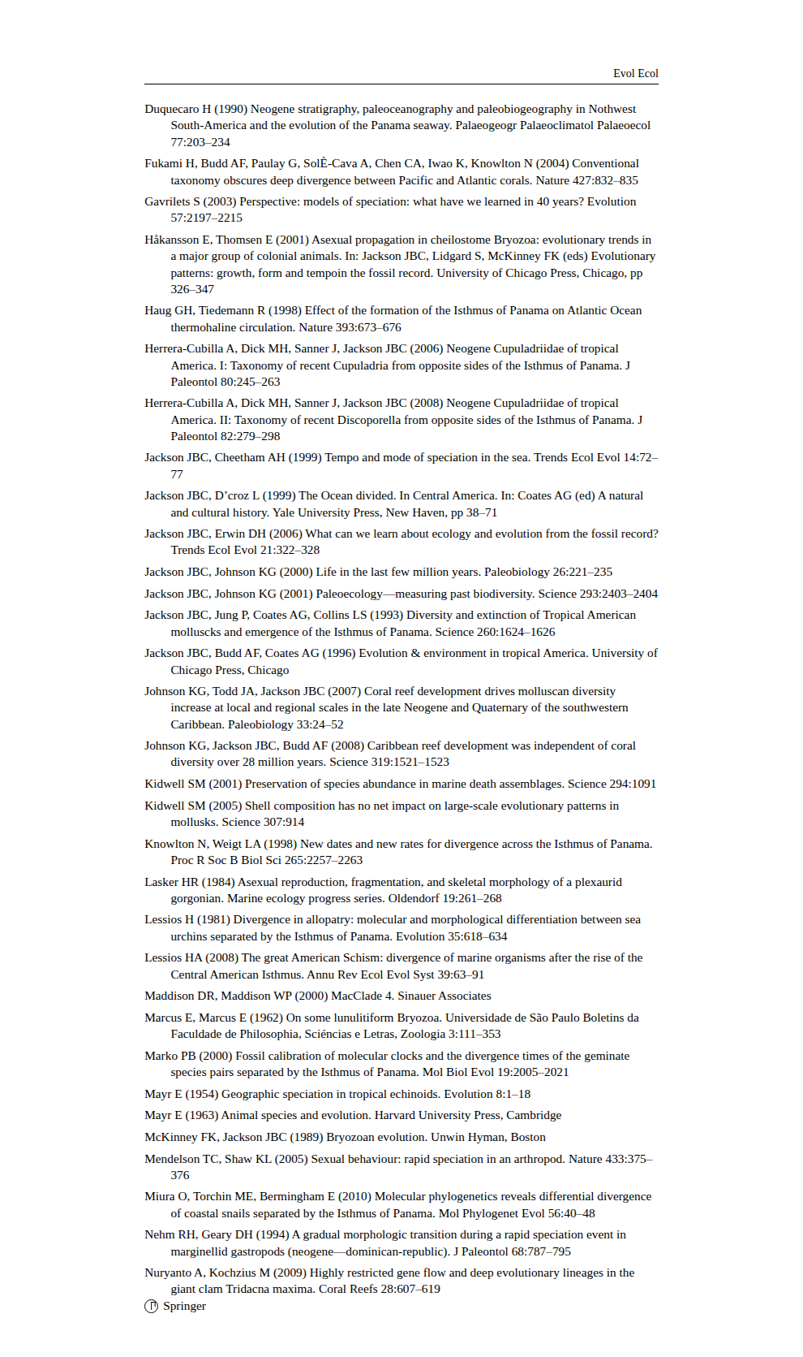Evol Ecol
Duquecaro H (1990) Neogene stratigraphy, paleoceanography and paleobiogeography in Nothwest South-America and the evolution of the Panama seaway. Palaeogeogr Palaeoclimatol Palaeoecol 77:203–234
Fukami H, Budd AF, Paulay G, SolÈ-Cava A, Chen CA, Iwao K, Knowlton N (2004) Conventional taxonomy obscures deep divergence between Pacific and Atlantic corals. Nature 427:832–835
Gavrilets S (2003) Perspective: models of speciation: what have we learned in 40 years? Evolution 57:2197–2215
Håkansson E, Thomsen E (2001) Asexual propagation in cheilostome Bryozoa: evolutionary trends in a major group of colonial animals. In: Jackson JBC, Lidgard S, McKinney FK (eds) Evolutionary patterns: growth, form and tempoin the fossil record. University of Chicago Press, Chicago, pp 326–347
Haug GH, Tiedemann R (1998) Effect of the formation of the Isthmus of Panama on Atlantic Ocean thermohaline circulation. Nature 393:673–676
Herrera-Cubilla A, Dick MH, Sanner J, Jackson JBC (2006) Neogene Cupuladriidae of tropical America. I: Taxonomy of recent Cupuladria from opposite sides of the Isthmus of Panama. J Paleontol 80:245–263
Herrera-Cubilla A, Dick MH, Sanner J, Jackson JBC (2008) Neogene Cupuladriidae of tropical America. II: Taxonomy of recent Discoporella from opposite sides of the Isthmus of Panama. J Paleontol 82:279–298
Jackson JBC, Cheetham AH (1999) Tempo and mode of speciation in the sea. Trends Ecol Evol 14:72–77
Jackson JBC, D’croz L (1999) The Ocean divided. In Central America. In: Coates AG (ed) A natural and cultural history. Yale University Press, New Haven, pp 38–71
Jackson JBC, Erwin DH (2006) What can we learn about ecology and evolution from the fossil record? Trends Ecol Evol 21:322–328
Jackson JBC, Johnson KG (2000) Life in the last few million years. Paleobiology 26:221–235
Jackson JBC, Johnson KG (2001) Paleoecology—measuring past biodiversity. Science 293:2403–2404
Jackson JBC, Jung P, Coates AG, Collins LS (1993) Diversity and extinction of Tropical American molluscks and emergence of the Isthmus of Panama. Science 260:1624–1626
Jackson JBC, Budd AF, Coates AG (1996) Evolution & environment in tropical America. University of Chicago Press, Chicago
Johnson KG, Todd JA, Jackson JBC (2007) Coral reef development drives molluscan diversity increase at local and regional scales in the late Neogene and Quaternary of the southwestern Caribbean. Paleobiology 33:24–52
Johnson KG, Jackson JBC, Budd AF (2008) Caribbean reef development was independent of coral diversity over 28 million years. Science 319:1521–1523
Kidwell SM (2001) Preservation of species abundance in marine death assemblages. Science 294:1091
Kidwell SM (2005) Shell composition has no net impact on large-scale evolutionary patterns in mollusks. Science 307:914
Knowlton N, Weigt LA (1998) New dates and new rates for divergence across the Isthmus of Panama. Proc R Soc B Biol Sci 265:2257–2263
Lasker HR (1984) Asexual reproduction, fragmentation, and skeletal morphology of a plexaurid gorgonian. Marine ecology progress series. Oldendorf 19:261–268
Lessios H (1981) Divergence in allopatry: molecular and morphological differentiation between sea urchins separated by the Isthmus of Panama. Evolution 35:618–634
Lessios HA (2008) The great American Schism: divergence of marine organisms after the rise of the Central American Isthmus. Annu Rev Ecol Evol Syst 39:63–91
Maddison DR, Maddison WP (2000) MacClade 4. Sinauer Associates
Marcus E, Marcus E (1962) On some lunulitiform Bryozoa. Universidade de São Paulo Boletins da Faculdade de Philosophia, Sciéncias e Letras, Zoologia 3:111–353
Marko PB (2000) Fossil calibration of molecular clocks and the divergence times of the geminate species pairs separated by the Isthmus of Panama. Mol Biol Evol 19:2005–2021
Mayr E (1954) Geographic speciation in tropical echinoids. Evolution 8:1–18
Mayr E (1963) Animal species and evolution. Harvard University Press, Cambridge
McKinney FK, Jackson JBC (1989) Bryozoan evolution. Unwin Hyman, Boston
Mendelson TC, Shaw KL (2005) Sexual behaviour: rapid speciation in an arthropod. Nature 433:375–376
Miura O, Torchin ME, Bermingham E (2010) Molecular phylogenetics reveals differential divergence of coastal snails separated by the Isthmus of Panama. Mol Phylogenet Evol 56:40–48
Nehm RH, Geary DH (1994) A gradual morphologic transition during a rapid speciation event in marginellid gastropods (neogene—dominican-republic). J Paleontol 68:787–795
Nuryanto A, Kochzius M (2009) Highly restricted gene flow and deep evolutionary lineages in the giant clam Tridacna maxima. Coral Reefs 28:607–619
Springer